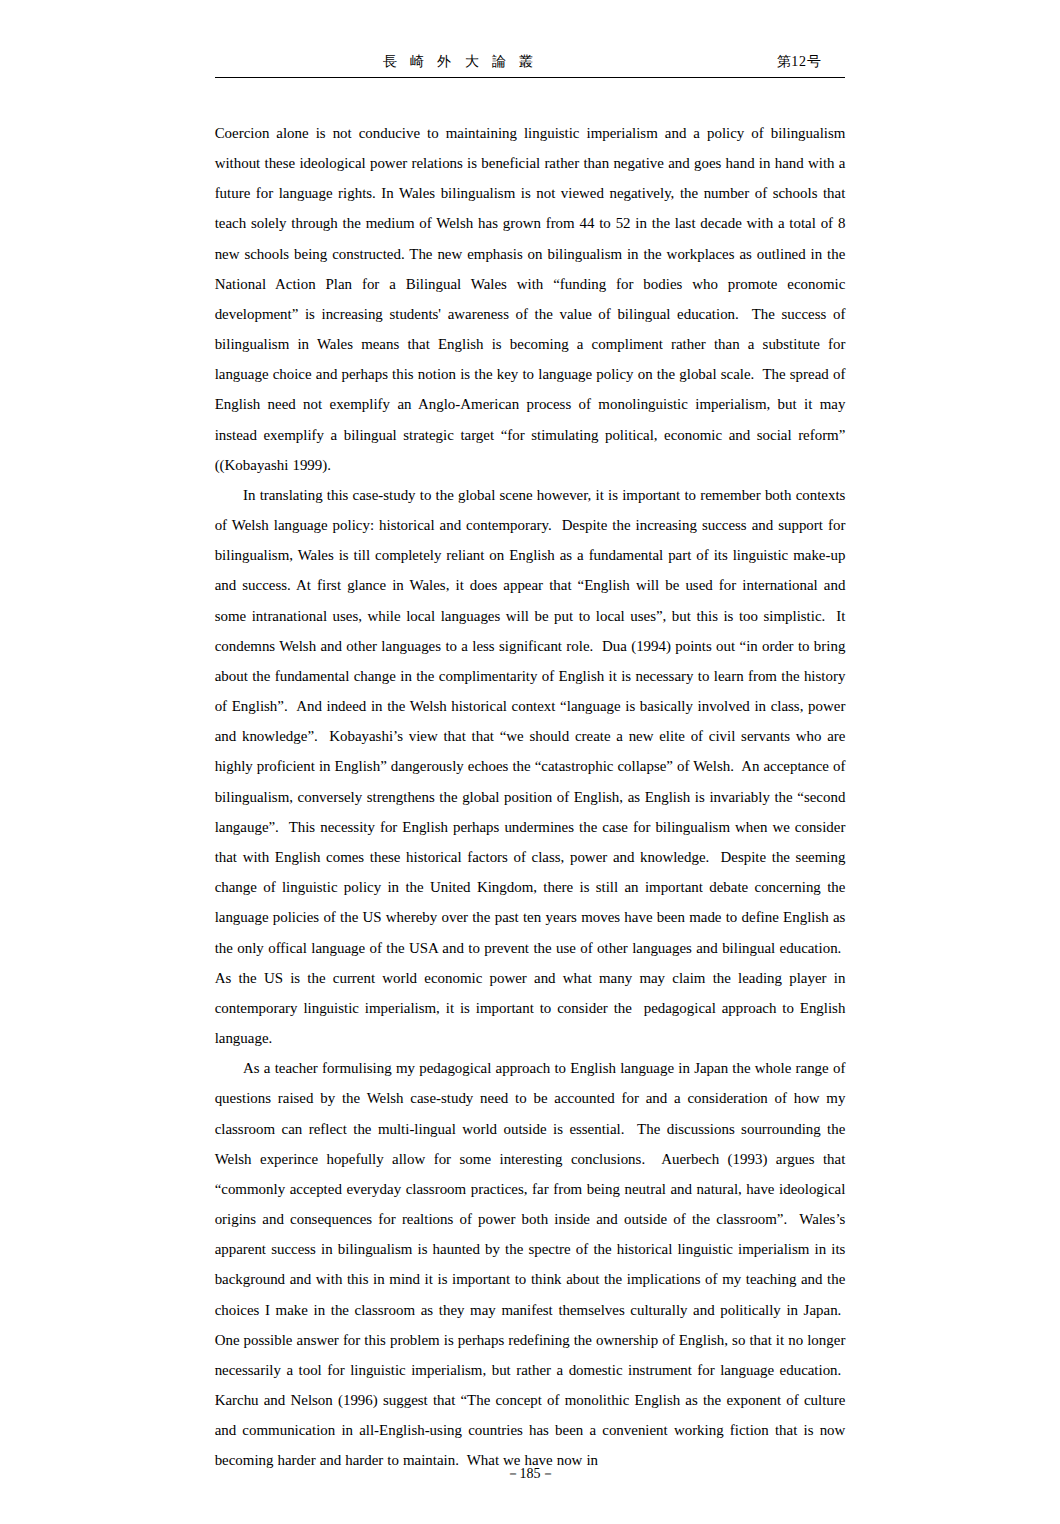長 崎 外 大 論 叢 第12号
Coercion alone is not conducive to maintaining linguistic imperialism and a policy of bilingualism without these ideological power relations is beneficial rather than negative and goes hand in hand with a future for language rights. In Wales bilingualism is not viewed negatively, the number of schools that teach solely through the medium of Welsh has grown from 44 to 52 in the last decade with a total of 8 new schools being constructed. The new emphasis on bilingualism in the workplaces as outlined in the National Action Plan for a Bilingual Wales with “funding for bodies who promote economic development” is increasing students' awareness of the value of bilingual education. The success of bilingualism in Wales means that English is becoming a compliment rather than a substitute for language choice and perhaps this notion is the key to language policy on the global scale. The spread of English need not exemplify an Anglo-American process of monolinguistic imperialism, but it may instead exemplify a bilingual strategic target “for stimulating political, economic and social reform” ((Kobayashi 1999).
In translating this case-study to the global scene however, it is important to remember both contexts of Welsh language policy: historical and contemporary. Despite the increasing success and support for bilingualism, Wales is till completely reliant on English as a fundamental part of its linguistic make-up and success. At first glance in Wales, it does appear that “English will be used for international and some intranational uses, while local languages will be put to local uses”, but this is too simplistic. It condemns Welsh and other languages to a less significant role. Dua (1994) points out “in order to bring about the fundamental change in the complimentarity of English it is necessary to learn from the history of English”. And indeed in the Welsh historical context “language is basically involved in class, power and knowledge”. Kobayashi’s view that that “we should create a new elite of civil servants who are highly proficient in English” dangerously echoes the “catastrophic collapse” of Welsh. An acceptance of bilingualism, conversely strengthens the global position of English, as English is invariably the “second langauge”. This necessity for English perhaps undermines the case for bilingualism when we consider that with English comes these historical factors of class, power and knowledge. Despite the seeming change of linguistic policy in the United Kingdom, there is still an important debate concerning the language policies of the US whereby over the past ten years moves have been made to define English as the only offical language of the USA and to prevent the use of other languages and bilingual education. As the US is the current world economic power and what many may claim the leading player in contemporary linguistic imperialism, it is important to consider the pedagogical approach to English language.
As a teacher formulising my pedagogical approach to English language in Japan the whole range of questions raised by the Welsh case-study need to be accounted for and a consideration of how my classroom can reflect the multi-lingual world outside is essential. The discussions sourrounding the Welsh experince hopefully allow for some interesting conclusions. Auerbech (1993) argues that “commonly accepted everyday classroom practices, far from being neutral and natural, have ideological origins and consequences for realtions of power both inside and outside of the classroom”. Wales’s apparent success in bilingualism is haunted by the spectre of the historical linguistic imperialism in its background and with this in mind it is important to think about the implications of my teaching and the choices I make in the classroom as they may manifest themselves culturally and politically in Japan. One possible answer for this problem is perhaps redefining the ownership of English, so that it no longer necessarily a tool for linguistic imperialism, but rather a domestic instrument for language education. Karchu and Nelson (1996) suggest that “The concept of monolithic English as the exponent of culture and communication in all-English-using countries has been a convenient working fiction that is now becoming harder and harder to maintain. What we have now in
－185－